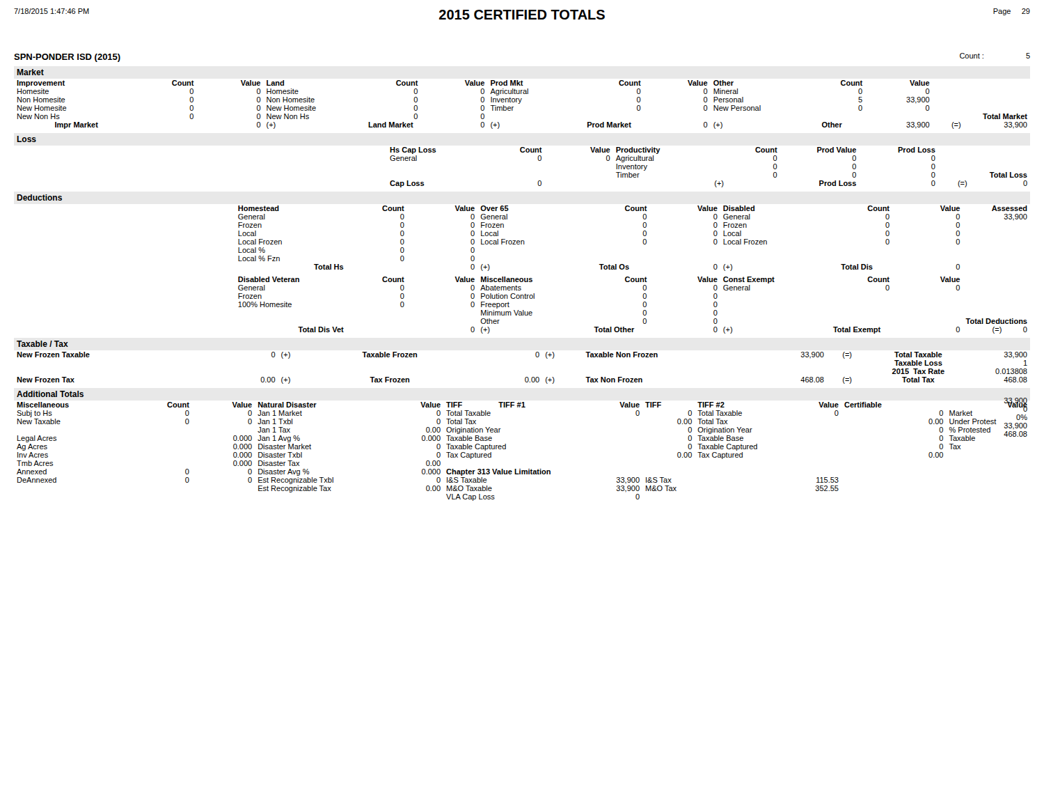7/18/2015 1:47:46 PM
2015 CERTIFIED TOTALS
Page 29
SPN-PONDER ISD (2015) Count :5
Market
| Improvement | Count | Value | Land | Count | Value | Prod Mkt | Count | Value | Other | Count | Value | | |
| Homesite | 0 | 0 | Homesite | 0 | 0 | Agricultural | 0 | 0 | Mineral | 0 | 0 | | |
| Non Homesite | 0 | 0 | Non Homesite | 0 | 0 | Inventory | 0 | 0 | Personal | 5 | 33,900 | | |
| New Homesite | 0 | 0 | New Homesite | 0 | 0 | Timber | 0 | 0 | New Personal | 0 | 0 | | |
| New Non Hs | 0 | 0 | New Non Hs | 0 | 0 | | | | | | | | Total Market |
| Impr Market | | 0 | (+) | Land Market | 0 | (+) | Prod Market | 0 | (+) | Other | 33,900 | (=) | 33,900 |
Loss
| | | Hs Cap Loss | Count | Value | Productivity | Count | Prod Value | Prod Loss | | |
| | | General | 0 | 0 | Agricultural | 0 | 0 | 0 | | |
| | | | | | Inventory | 0 | 0 | 0 | | |
| | | | | | Timber | 0 | 0 | 0 | | Total Loss |
| | | Cap Loss | 0 | | | (+) | Prod Loss | 0 | (=) | 0 |
Deductions
| | Homestead | Count | Value | Over 65 | Count | Value | Disabled | Count | Value | Assessed |
| | General | 0 | 0 | General | 0 | 0 | General | 0 | 0 | 33,900 |
| | Frozen | 0 | 0 | Frozen | 0 | 0 | Frozen | 0 | 0 | |
| | Local | 0 | 0 | Local | 0 | 0 | Local | 0 | 0 | |
| | Local Frozen | 0 | 0 | Local Frozen | 0 | 0 | Local Frozen | 0 | 0 | |
| | Local % | 0 | 0 | | | | | | | |
| | Local % Fzn | 0 | 0 | | | | | | | |
| | Total Hs | | 0 | (+) | Total Os | 0 | (+) | Total Dis | 0 | |
| | Disabled Veteran | Count | Value | Miscellaneous | Count | Value | Const Exempt | Count | Value | |
| | General | 0 | 0 | Abatements | 0 | 0 | General | 0 | 0 | |
| | Frozen | 0 | 0 | Polution Control | 0 | 0 | | | | |
| | 100% Homesite | 0 | 0 | Freeport | 0 | 0 | | | | |
| | | | | Minimum Value | 0 | 0 | | | | |
| | | | | Other | 0 | 0 | | | | Total Deductions |
| | Total Dis Vet | | 0 | (+) | Total Other | 0 | (+) | Total Exempt | 0 | (=) 0 |
Taxable / Tax
| New Frozen Taxable | 0 | (+) | Taxable Frozen | 0 | (+) | Taxable Non Frozen | 33,900 | (=) | Total Taxable | 33,900 |
| | Taxable Loss | 1 |
| | 2015 Tax Rate | 0.013808 |
| New Frozen Tax | 0.00 | (+) | Tax Frozen | 0.00 | (+) | Tax Non Frozen | 468.08 | (=) | Total Tax | 468.08 |
Additional Totals
| Miscellaneous | Count | Value | Natural Disaster | Value | TIFF | TIFF #1 | Value | TIFF | TIFF #2 | Value | Certifiable | Value |
| Subj to Hs | 0 | 0 | Jan 1 Market | 0 | Total Taxable | 0 | 0 | Total Taxable | 0 | 0 | Market |
| New Taxable | 0 | 0 | Jan 1 Txbl | 0 | Total Tax | | 0.00 | Total Tax | | 0.00 | Under Protest |
| | | | Jan 1 Tax | 0.00 | Origination Year | | 0 | Origination Year | | 0 | % Protested |
| Legal Acres | | 0.000 | Jan 1 Avg % | 0.000 | Taxable Base | | 0 | Taxable Base | | 0 | Taxable |
| Ag Acres | | 0.000 | Disaster Market | 0 | Taxable Captured | | 0 | Taxable Captured | | 0 | Tax |
| Inv Acres | | 0.000 | Disaster Txbl | 0 | Tax Captured | | 0.00 | Tax Captured | | 0.00 | |
| Tmb Acres | | 0.000 | Disaster Tax | 0.00 | |
| Annexed | 0 | 0 | Disaster Avg % | 0.000 | Chapter 313 Value Limitation | |
| DeAnnexed | 0 | 0 | Est Recognizable Txbl | 0 | I&S Taxable | 33,900 | I&S Tax | 115.53 | |
| | Est Recognizable Tax | 0.00 | M&O Taxable | 33,900 | M&O Tax | 352.55 | |
| | VLA Cap Loss | 0 | |
| | 33,900 |
| | 0 |
| | 0% |
| | 33,900 |
| | 468.08 |